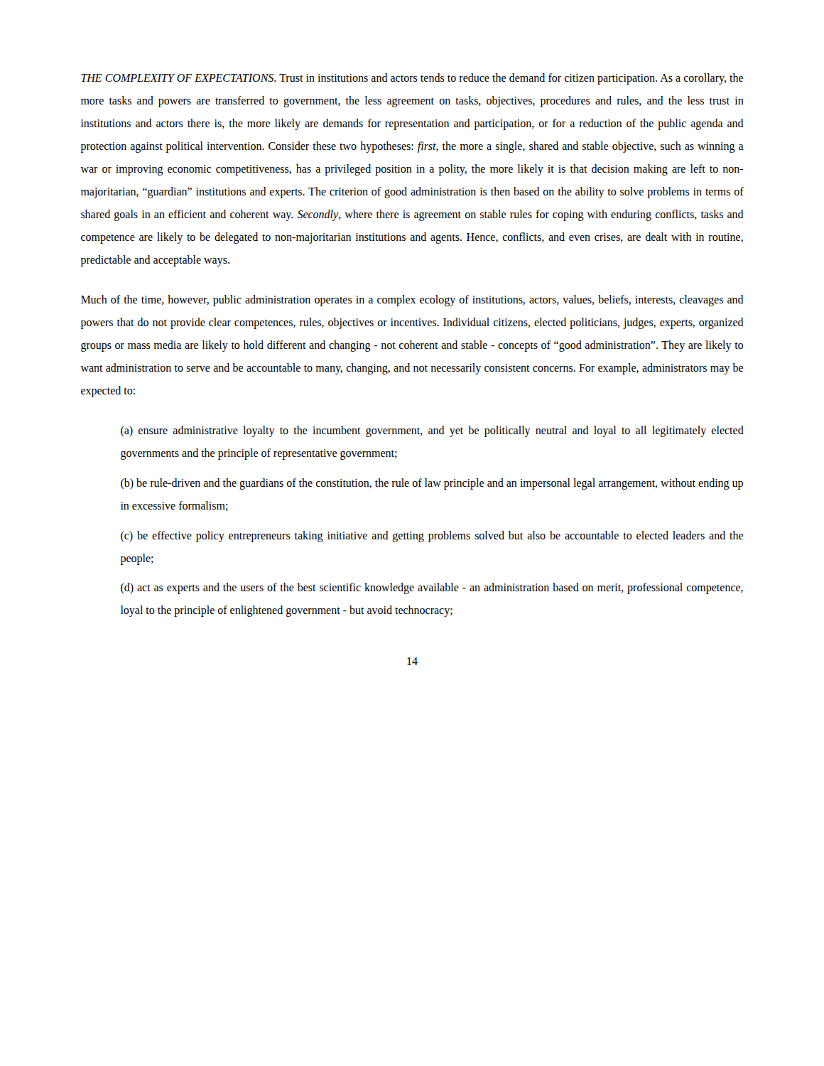THE COMPLEXITY OF EXPECTATIONS. Trust in institutions and actors tends to reduce the demand for citizen participation. As a corollary, the more tasks and powers are transferred to government, the less agreement on tasks, objectives, procedures and rules, and the less trust in institutions and actors there is, the more likely are demands for representation and participation, or for a reduction of the public agenda and protection against political intervention. Consider these two hypotheses: first, the more a single, shared and stable objective, such as winning a war or improving economic competitiveness, has a privileged position in a polity, the more likely it is that decision making are left to non-majoritarian, “guardian” institutions and experts. The criterion of good administration is then based on the ability to solve problems in terms of shared goals in an efficient and coherent way. Secondly, where there is agreement on stable rules for coping with enduring conflicts, tasks and competence are likely to be delegated to non-majoritarian institutions and agents. Hence, conflicts, and even crises, are dealt with in routine, predictable and acceptable ways.
Much of the time, however, public administration operates in a complex ecology of institutions, actors, values, beliefs, interests, cleavages and powers that do not provide clear competences, rules, objectives or incentives. Individual citizens, elected politicians, judges, experts, organized groups or mass media are likely to hold different and changing - not coherent and stable - concepts of “good administration”. They are likely to want administration to serve and be accountable to many, changing, and not necessarily consistent concerns. For example, administrators may be expected to:
(a) ensure administrative loyalty to the incumbent government, and yet be politically neutral and loyal to all legitimately elected governments and the principle of representative government;
(b) be rule-driven and the guardians of the constitution, the rule of law principle and an impersonal legal arrangement, without ending up in excessive formalism;
(c) be effective policy entrepreneurs taking initiative and getting problems solved but also be accountable to elected leaders and the people;
(d) act as experts and the users of the best scientific knowledge available - an administration based on merit, professional competence, loyal to the principle of enlightened government - but avoid technocracy;
14